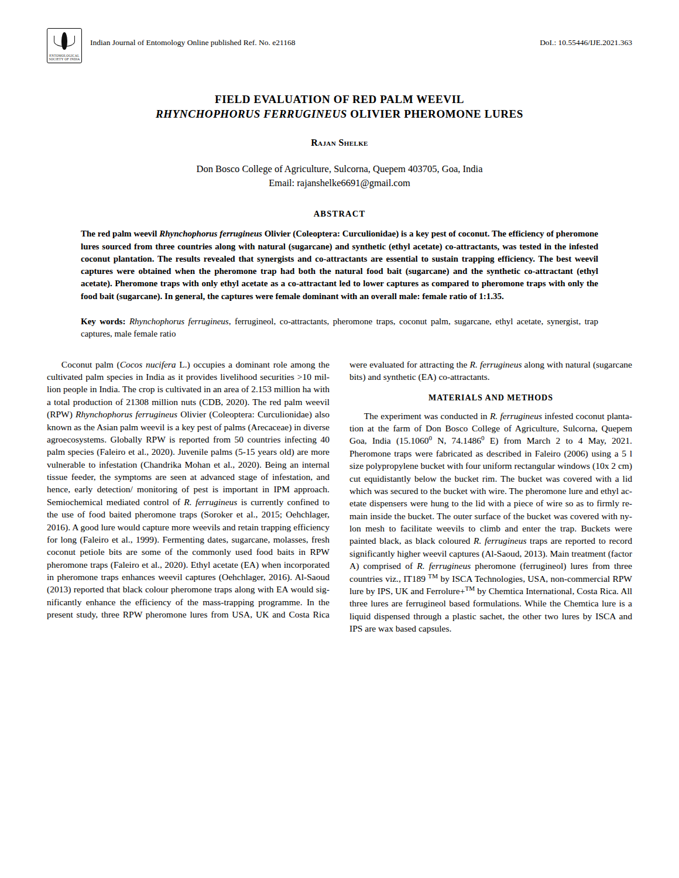ENTOMOLOGICAL
SOCIETY OF INDIA
Indian Journal of Entomology Online published Ref. No. e21168 DoI.: 10.55446/IJE.2021.363
Field Evaluation of Red Palm Weevil
Rhynchophorus ferrugineus Olivier Pheromone Lures
Rajan Shelke
Don Bosco College of Agriculture, Sulcorna, Quepem 403705, Goa, India
Email: rajanshelke6691@gmail.com
ABSTRACT
The red palm weevil Rhynchophorus ferrugineus Olivier (Coleoptera: Curculionidae) is a key pest of coconut. The efficiency of pheromone lures sourced from three countries along with natural (sugarcane) and synthetic (ethyl acetate) co-attractants, was tested in the infested coconut plantation. The results revealed that synergists and co-attractants are essential to sustain trapping efficiency. The best weevil captures were obtained when the pheromone trap had both the natural food bait (sugarcane) and the synthetic co-attractant (ethyl acetate). Pheromone traps with only ethyl acetate as a co-attractant led to lower captures as compared to pheromone traps with only the food bait (sugarcane). In general, the captures were female dominant with an overall male: female ratio of 1:1.35.
Key words: Rhynchophorus ferrugineus, ferrugineol, co-attractants, pheromone traps, coconut palm, sugarcane, ethyl acetate, synergist, trap captures, male female ratio
Coconut palm (Cocos nucifera L.) occupies a dominant role among the cultivated palm species in India as it provides livelihood securities >10 million people in India. The crop is cultivated in an area of 2.153 million ha with a total production of 21308 million nuts (CDB, 2020). The red palm weevil (RPW) Rhynchophorus ferrugineus Olivier (Coleoptera: Curculionidae) also known as the Asian palm weevil is a key pest of palms (Arecaceae) in diverse agroecosystems. Globally RPW is reported from 50 countries infecting 40 palm species (Faleiro et al., 2020). Juvenile palms (5-15 years old) are more vulnerable to infestation (Chandrika Mohan et al., 2020). Being an internal tissue feeder, the symptoms are seen at advanced stage of infestation, and hence, early detection/ monitoring of pest is important in IPM approach. Semiochemical mediated control of R. ferrugineus is currently confined to the use of food baited pheromone traps (Soroker et al., 2015; Oehchlager, 2016). A good lure would capture more weevils and retain trapping efficiency for long (Faleiro et al., 1999). Fermenting dates, sugarcane, molasses, fresh coconut petiole bits are some of the commonly used food baits in RPW pheromone traps (Faleiro et al., 2020). Ethyl acetate (EA) when incorporated in pheromone traps enhances weevil captures (Oehchlager, 2016). Al-Saoud (2013) reported that black colour pheromone traps along with EA would significantly enhance the efficiency of the mass-trapping programme. In the present study, three RPW pheromone lures from USA, UK and Costa Rica were evaluated for attracting the R. ferrugineus along with natural (sugarcane bits) and synthetic (EA) co-attractants.
MATERIALS AND METHODS
The experiment was conducted in R. ferrugineus infested coconut plantation at the farm of Don Bosco College of Agriculture, Sulcorna, Quepem Goa, India (15.10600 N, 74.14860 E) from March 2 to 4 May, 2021. Pheromone traps were fabricated as described in Faleiro (2006) using a 5 l size polypropylene bucket with four uniform rectangular windows (10x 2 cm) cut equidistantly below the bucket rim. The bucket was covered with a lid which was secured to the bucket with wire. The pheromone lure and ethyl acetate dispensers were hung to the lid with a piece of wire so as to firmly remain inside the bucket. The outer surface of the bucket was covered with nylon mesh to facilitate weevils to climb and enter the trap. Buckets were painted black, as black coloured R. ferrugineus traps are reported to record significantly higher weevil captures (Al-Saoud, 2013). Main treatment (factor A) comprised of R. ferrugineus pheromone (ferrugineol) lures from three countries viz., IT189 TM by ISCA Technologies, USA, non-commercial RPW lure by IPS, UK and Ferrolure+TM by Chemtica International, Costa Rica. All three lures are ferrugineol based formulations. While the Chemtica lure is a liquid dispensed through a plastic sachet, the other two lures by ISCA and IPS are wax based capsules.